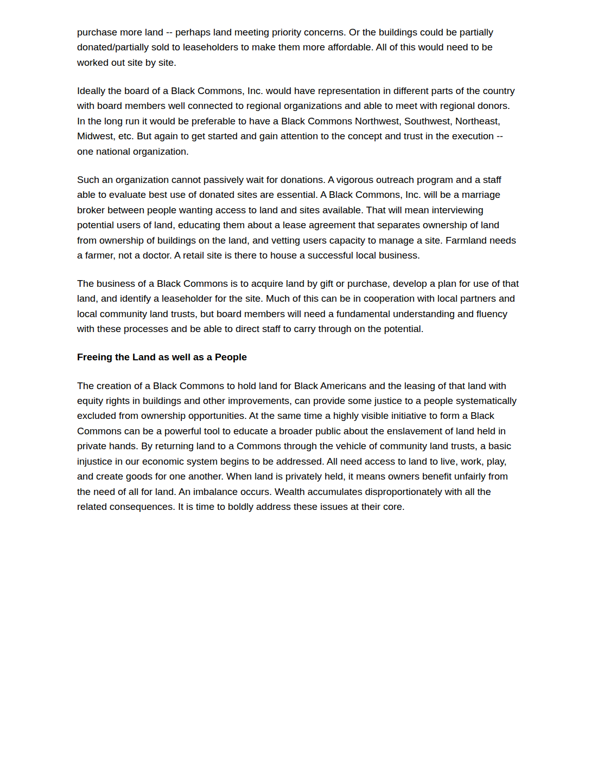purchase more land -- perhaps land meeting priority concerns. Or the buildings could be partially donated/partially sold to leaseholders to make them more affordable. All of this would need to be worked out site by site.
Ideally the board of a Black Commons, Inc. would have representation in different parts of the country with board members well connected to regional organizations and able to meet with regional donors. In the long run it would be preferable to have a Black Commons Northwest, Southwest, Northeast, Midwest, etc. But again to get started and gain attention to the concept and trust in the execution -- one national organization.
Such an organization cannot passively wait for donations. A vigorous outreach program and a staff able to evaluate best use of donated sites are essential. A Black Commons, Inc. will be a marriage broker between people wanting access to land and sites available. That will mean interviewing potential users of land, educating them about a lease agreement that separates ownership of land from ownership of buildings on the land, and vetting users capacity to manage a site. Farmland needs a farmer, not a doctor. A retail site is there to house a successful local business.
The business of a Black Commons is to acquire land by gift or purchase, develop a plan for use of that land, and identify a leaseholder for the site. Much of this can be in cooperation with local partners and local community land trusts, but board members will need a fundamental understanding and fluency with these processes and be able to direct staff to carry through on the potential.
Freeing the Land as well as a People
The creation of a Black Commons to hold land for Black Americans and the leasing of that land with equity rights in buildings and other improvements, can provide some justice to a people systematically excluded from ownership opportunities. At the same time a highly visible initiative to form a Black Commons can be a powerful tool to educate a broader public about the enslavement of land held in private hands. By returning land to a Commons through the vehicle of community land trusts, a basic injustice in our economic system begins to be addressed. All need access to land to live, work, play, and create goods for one another. When land is privately held, it means owners benefit unfairly from the need of all for land. An imbalance occurs. Wealth accumulates disproportionately with all the related consequences. It is time to boldly address these issues at their core.